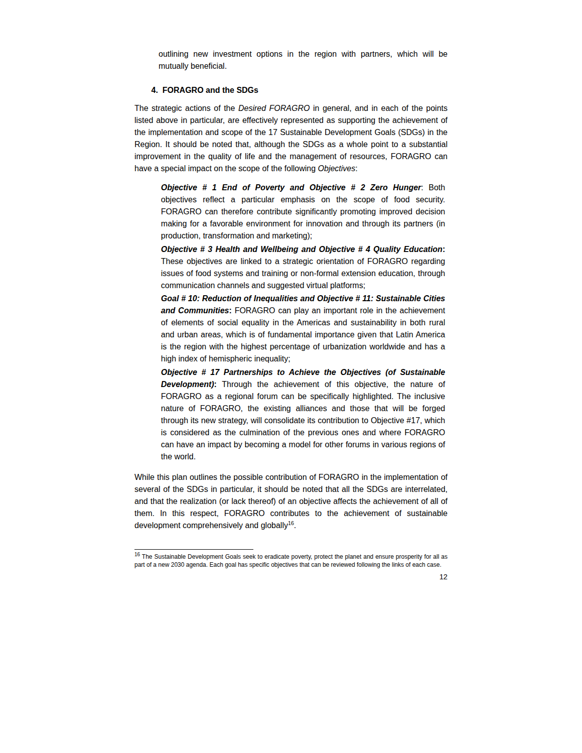outlining new investment options in the region with partners, which will be mutually beneficial.
4. FORAGRO and the SDGs
The strategic actions of the Desired FORAGRO in general, and in each of the points listed above in particular, are effectively represented as supporting the achievement of the implementation and scope of the 17 Sustainable Development Goals (SDGs) in the Region. It should be noted that, although the SDGs as a whole point to a substantial improvement in the quality of life and the management of resources, FORAGRO can have a special impact on the scope of the following Objectives:
Objective # 1 End of Poverty and Objective # 2 Zero Hunger: Both objectives reflect a particular emphasis on the scope of food security. FORAGRO can therefore contribute significantly promoting improved decision making for a favorable environment for innovation and through its partners (in production, transformation and marketing);
Objective # 3 Health and Wellbeing and Objective # 4 Quality Education: These objectives are linked to a strategic orientation of FORAGRO regarding issues of food systems and training or non-formal extension education, through communication channels and suggested virtual platforms;
Goal # 10: Reduction of Inequalities and Objective # 11: Sustainable Cities and Communities: FORAGRO can play an important role in the achievement of elements of social equality in the Americas and sustainability in both rural and urban areas, which is of fundamental importance given that Latin America is the region with the highest percentage of urbanization worldwide and has a high index of hemispheric inequality;
Objective # 17 Partnerships to Achieve the Objectives (of Sustainable Development): Through the achievement of this objective, the nature of FORAGRO as a regional forum can be specifically highlighted. The inclusive nature of FORAGRO, the existing alliances and those that will be forged through its new strategy, will consolidate its contribution to Objective #17, which is considered as the culmination of the previous ones and where FORAGRO can have an impact by becoming a model for other forums in various regions of the world.
While this plan outlines the possible contribution of FORAGRO in the implementation of several of the SDGs in particular, it should be noted that all the SDGs are interrelated, and that the realization (or lack thereof) of an objective affects the achievement of all of them. In this respect, FORAGRO contributes to the achievement of sustainable development comprehensively and globally16.
16 The Sustainable Development Goals seek to eradicate poverty, protect the planet and ensure prosperity for all as part of a new 2030 agenda. Each goal has specific objectives that can be reviewed following the links of each case.
12